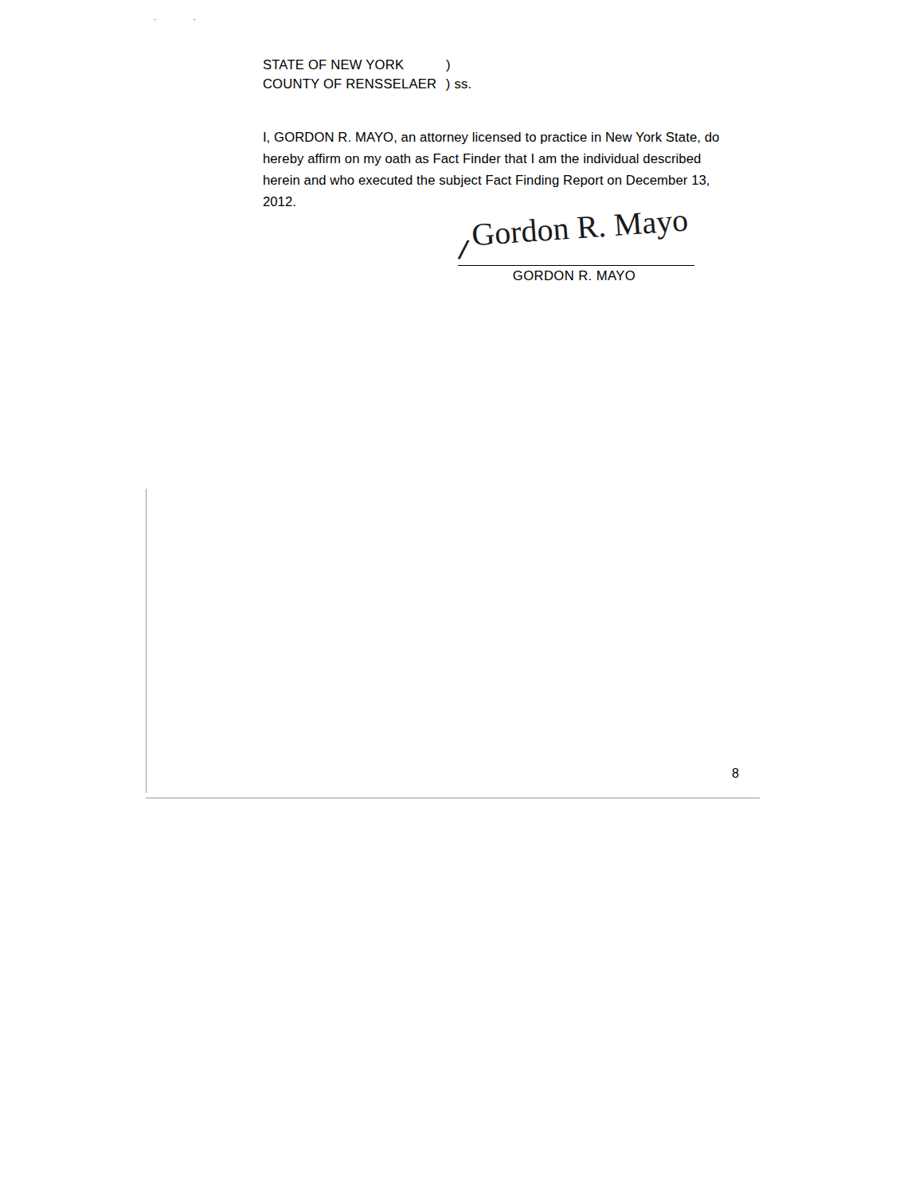· ·
STATE OF NEW YORK)
COUNTY OF RENSSELAER) ss.
I, GORDON R. MAYO, an attorney licensed to practice in New York State, do hereby affirm on my oath as Fact Finder that I am the individual described herein and who executed the subject Fact Finding Report on December 13, 2012.
/ Gordon R. Mayo
GORDON R. MAYO
8